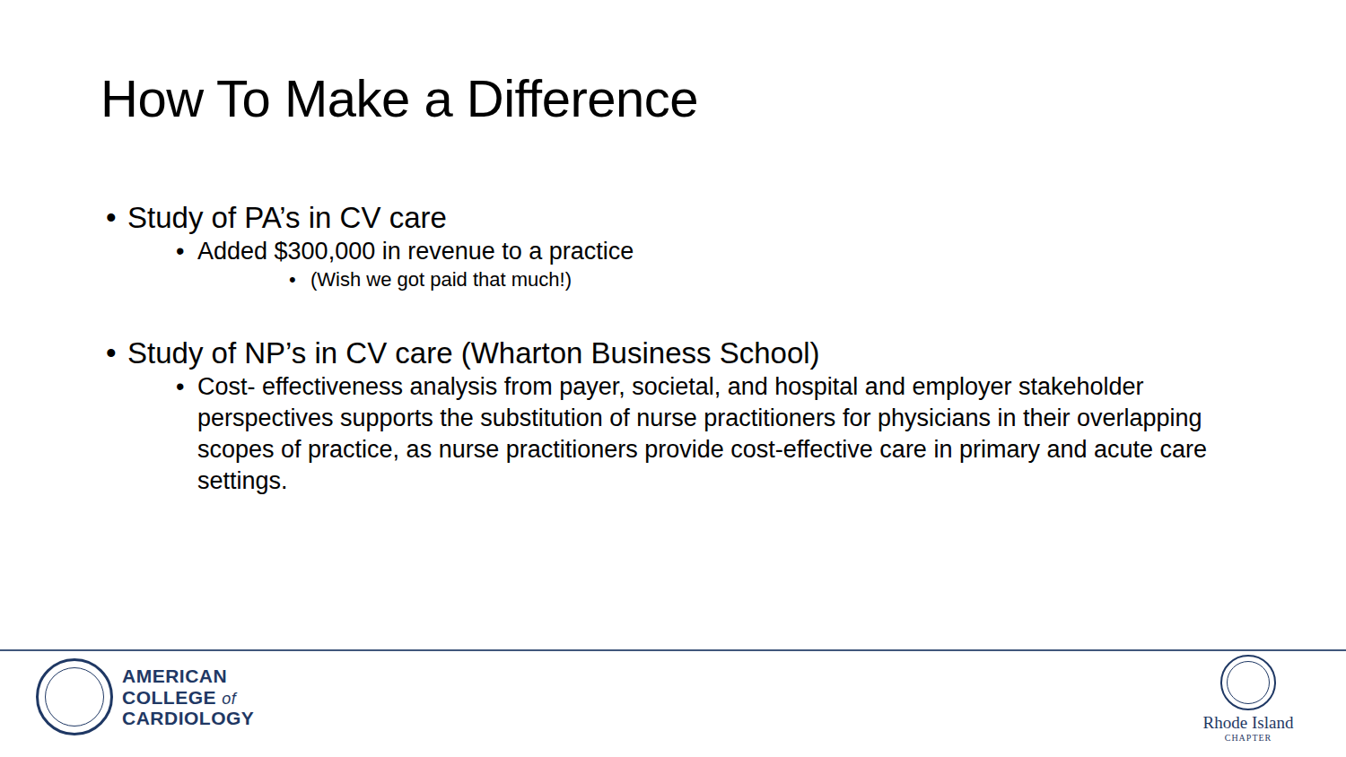How To Make a Difference
Study of PA’s in CV care
Added $300,000 in revenue to a practice
(Wish we got paid that much!)
Study of NP’s in CV care (Wharton Business School)
Cost- effectiveness analysis from payer, societal, and hospital and employer stakeholder perspectives supports the substitution of nurse practitioners for physicians in their overlapping scopes of practice, as nurse practitioners provide cost-effective care in primary and acute care settings.
AMERICAN
COLLEGE of
CARDIOLOGY
Rhode Island
CHAPTER